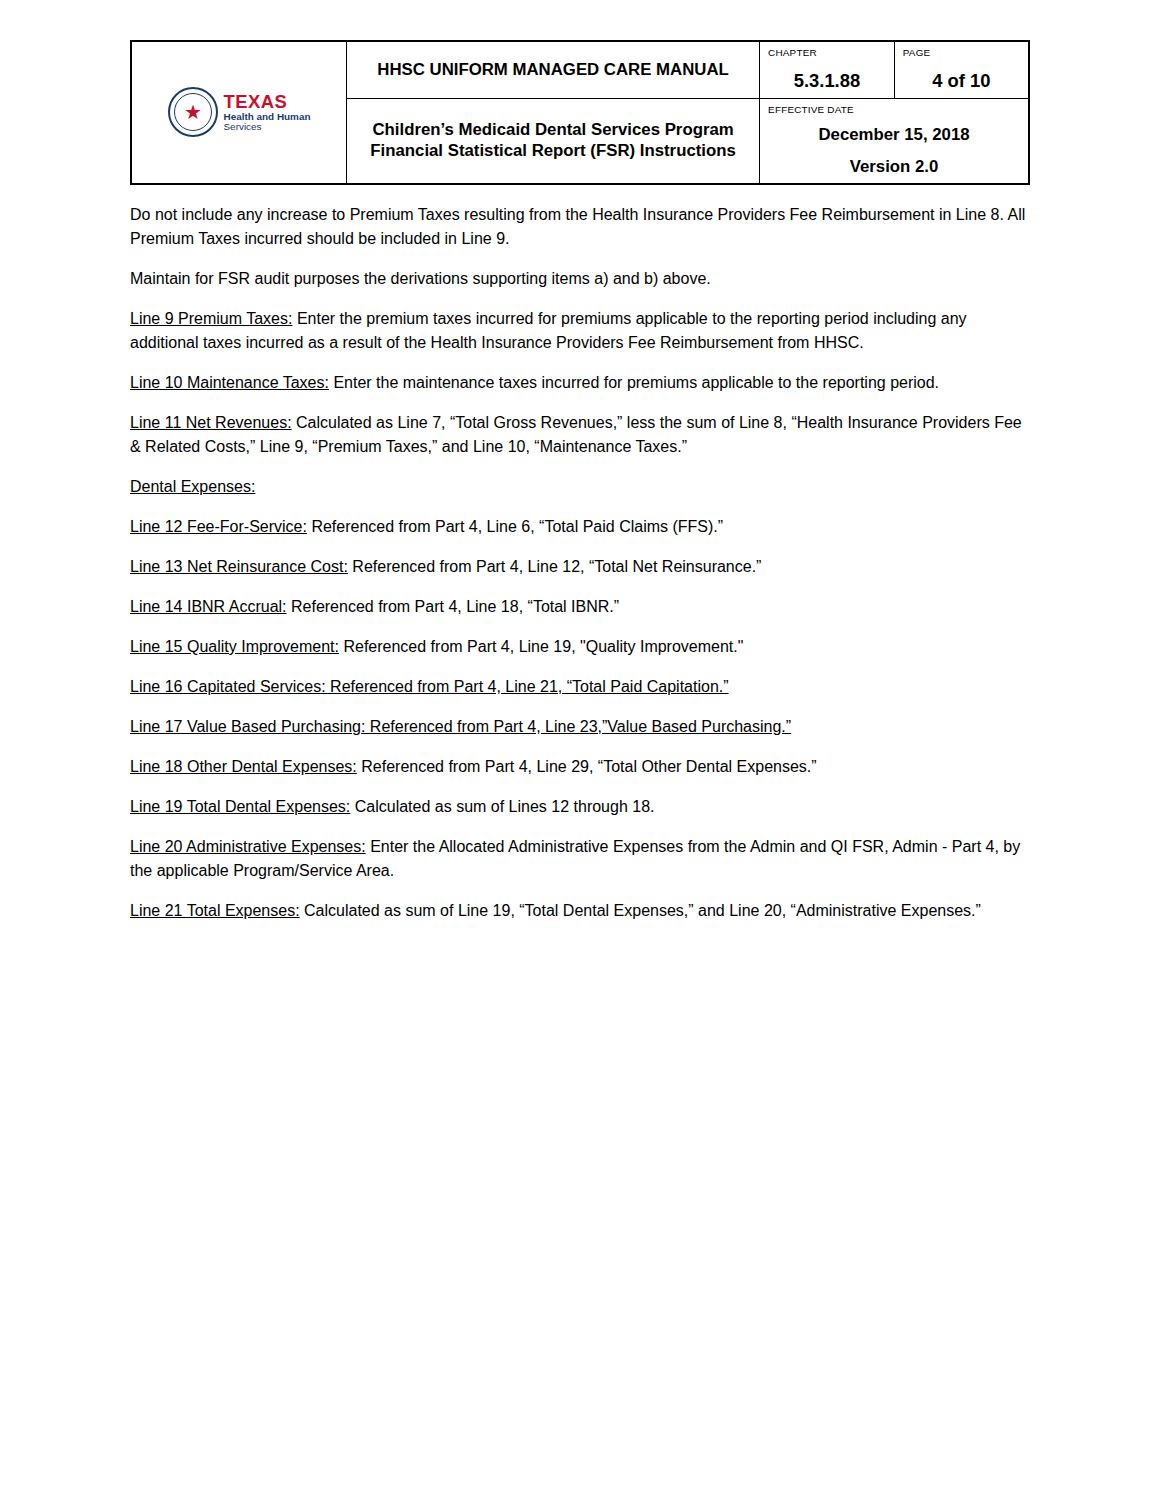| TEXAS Health and Human Services | HHSC UNIFORM MANAGED CARE MANUAL | Chapter 5.3.1.88 | Page 4 of 10 |
| Children’s Medicaid Dental Services Program Financial Statistical Report (FSR) Instructions | Effective Date December 15, 2018 Version 2.0 |
Do not include any increase to Premium Taxes resulting from the Health Insurance Providers Fee Reimbursement in Line 8. All Premium Taxes incurred should be included in Line 9.
Maintain for FSR audit purposes the derivations supporting items a) and b) above.
Line 9 Premium Taxes: Enter the premium taxes incurred for premiums applicable to the reporting period including any additional taxes incurred as a result of the Health Insurance Providers Fee Reimbursement from HHSC.
Line 10 Maintenance Taxes: Enter the maintenance taxes incurred for premiums applicable to the reporting period.
Line 11 Net Revenues: Calculated as Line 7, “Total Gross Revenues,” less the sum of Line 8, “Health Insurance Providers Fee & Related Costs,” Line 9, “Premium Taxes,” and Line 10, “Maintenance Taxes.”
Dental Expenses:
Line 12 Fee-For-Service: Referenced from Part 4, Line 6, “Total Paid Claims (FFS).”
Line 13 Net Reinsurance Cost: Referenced from Part 4, Line 12, “Total Net Reinsurance.”
Line 14 IBNR Accrual: Referenced from Part 4, Line 18, “Total IBNR.”
Line 15 Quality Improvement: Referenced from Part 4, Line 19, "Quality Improvement."
Line 16 Capitated Services: Referenced from Part 4, Line 21, “Total Paid Capitation.”
Line 17 Value Based Purchasing: Referenced from Part 4, Line 23,”Value Based Purchasing.”
Line 18 Other Dental Expenses: Referenced from Part 4, Line 29, “Total Other Dental Expenses.”
Line 19 Total Dental Expenses: Calculated as sum of Lines 12 through 18.
Line 20 Administrative Expenses: Enter the Allocated Administrative Expenses from the Admin and QI FSR, Admin - Part 4, by the applicable Program/Service Area.
Line 21 Total Expenses: Calculated as sum of Line 19, “Total Dental Expenses,” and Line 20, “Administrative Expenses.”